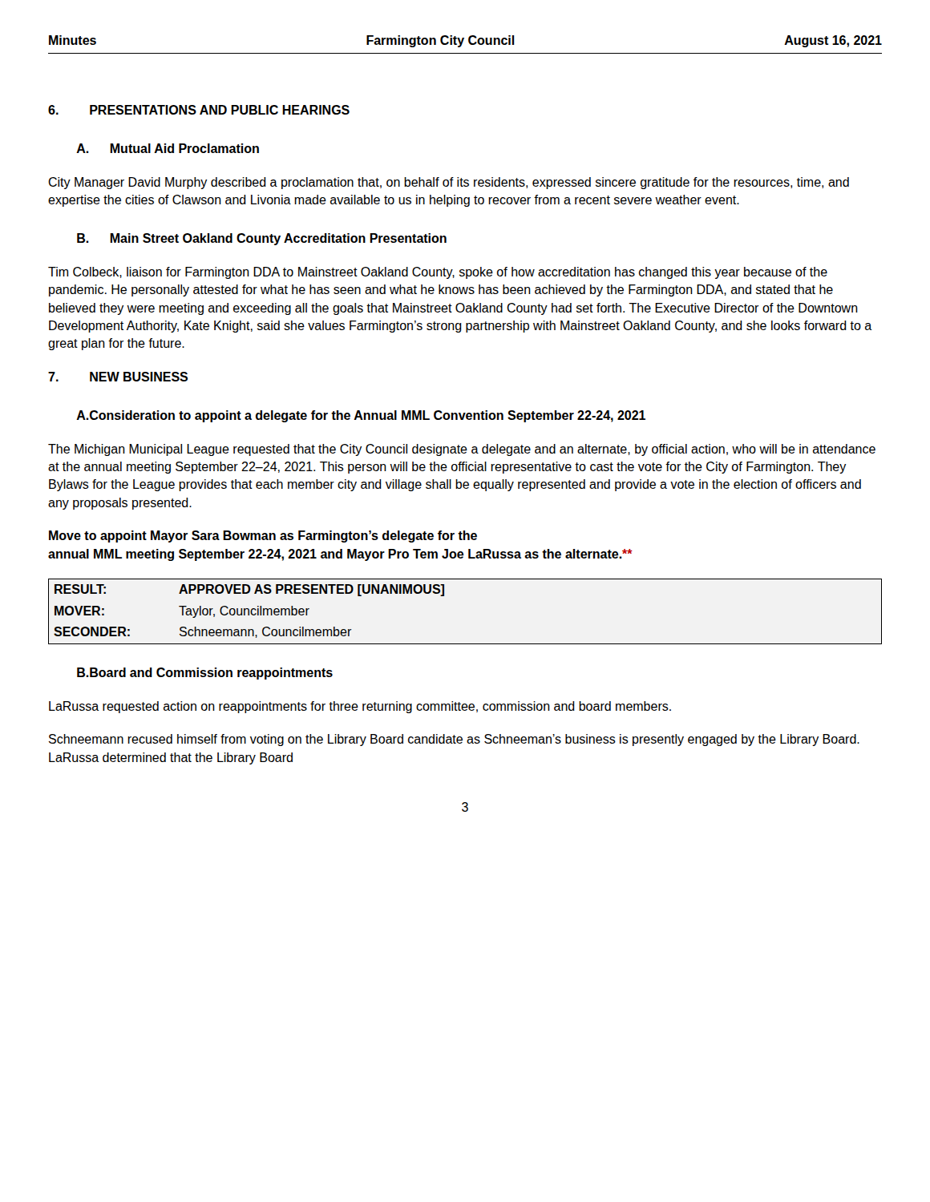Minutes
Farmington City Council
August 16, 2021
6. PRESENTATIONS AND PUBLIC HEARINGS
A. Mutual Aid Proclamation
City Manager David Murphy described a proclamation that, on behalf of its residents, expressed sincere gratitude for the resources, time, and expertise the cities of Clawson and Livonia made available to us in helping to recover from a recent severe weather event.
B. Main Street Oakland County Accreditation Presentation
Tim Colbeck, liaison for Farmington DDA to Mainstreet Oakland County, spoke of how accreditation has changed this year because of the pandemic. He personally attested for what he has seen and what he knows has been achieved by the Farmington DDA, and stated that he believed they were meeting and exceeding all the goals that Mainstreet Oakland County had set forth. The Executive Director of the Downtown Development Authority, Kate Knight, said she values Farmington’s strong partnership with Mainstreet Oakland County, and she looks forward to a great plan for the future.
7. NEW BUSINESS
A. Consideration to appoint a delegate for the Annual MML Convention September 22-24, 2021
The Michigan Municipal League requested that the City Council designate a delegate and an alternate, by official action, who will be in attendance at the annual meeting September 22–24, 2021. This person will be the official representative to cast the vote for the City of Farmington. They Bylaws for the League provides that each member city and village shall be equally represented and provide a vote in the election of officers and any proposals presented.
Move to appoint Mayor Sara Bowman as Farmington’s delegate for the
annual MML meeting September 22-24, 2021 and Mayor Pro Tem Joe LaRussa as the alternate.**
| RESULT: | APPROVED AS PRESENTED [UNANIMOUS] |
| MOVER: | Taylor, Councilmember |
| SECONDER: | Schneemann, Councilmember |
B. Board and Commission reappointments
LaRussa requested action on reappointments for three returning committee, commission and board members.
Schneemann recused himself from voting on the Library Board candidate as Schneeman’s business is presently engaged by the Library Board. LaRussa determined that the Library Board
3